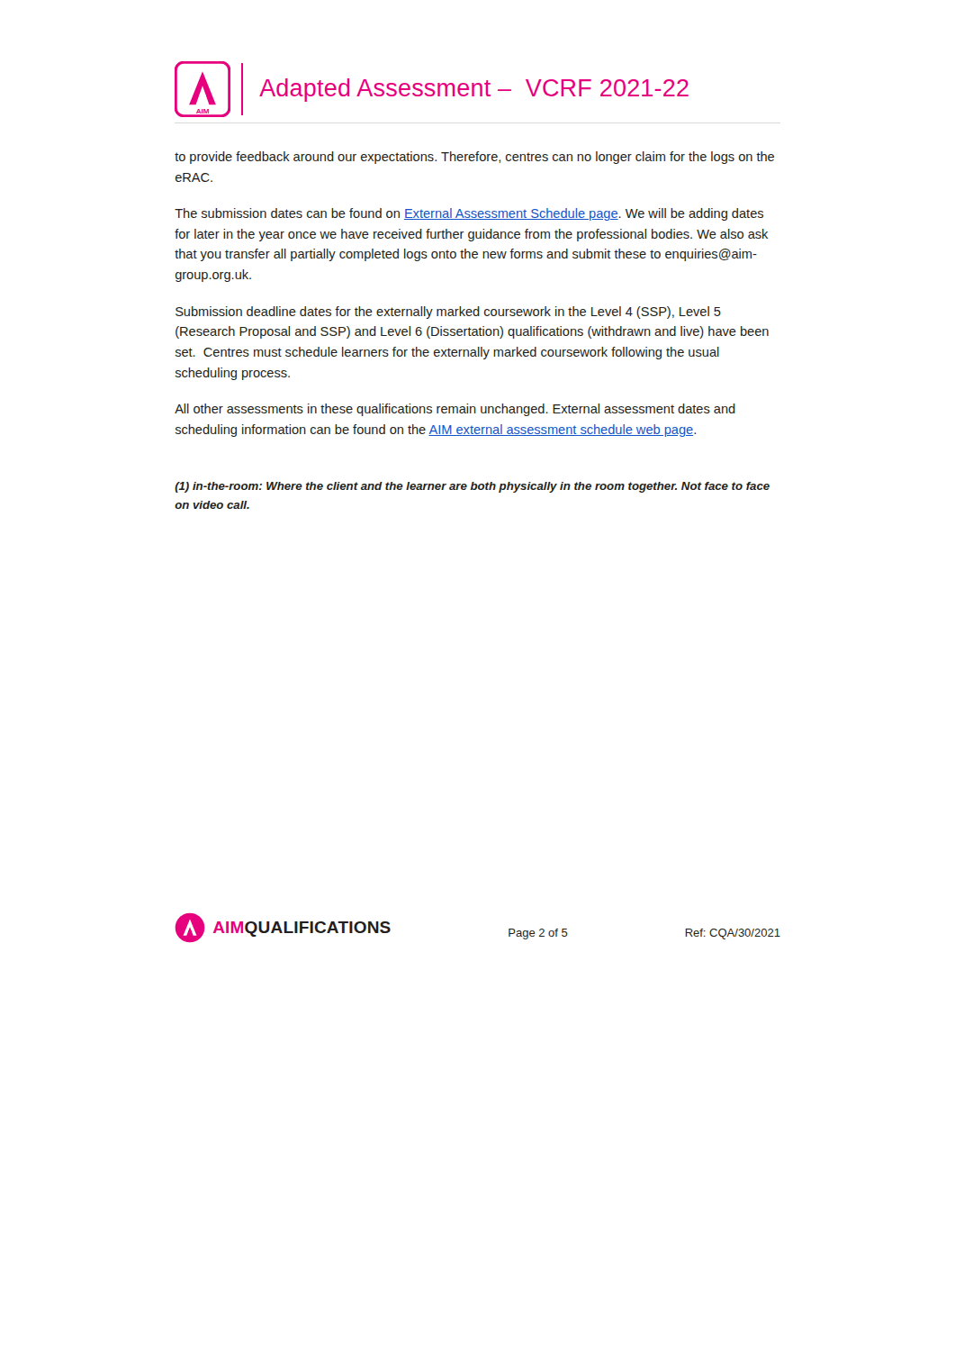AIM
Adapted Assessment – VCRF 2021-22
to provide feedback around our expectations. Therefore, centres can no longer claim for the logs on the eRAC.
The submission dates can be found on External Assessment Schedule page. We will be adding dates for later in the year once we have received further guidance from the professional bodies. We also ask that you transfer all partially completed logs onto the new forms and submit these to enquiries@aim-group.org.uk.
Submission deadline dates for the externally marked coursework in the Level 4 (SSP), Level 5 (Research Proposal and SSP) and Level 6 (Dissertation) qualifications (withdrawn and live) have been set. Centres must schedule learners for the externally marked coursework following the usual scheduling process.
All other assessments in these qualifications remain unchanged. External assessment dates and scheduling information can be found on the AIM external assessment schedule web page.
(1) in-the-room: Where the client and the learner are both physically in the room together. Not face to face on video call.
AIMQUALIFICATIONS
Page 2 of 5
Ref: CQA/30/2021